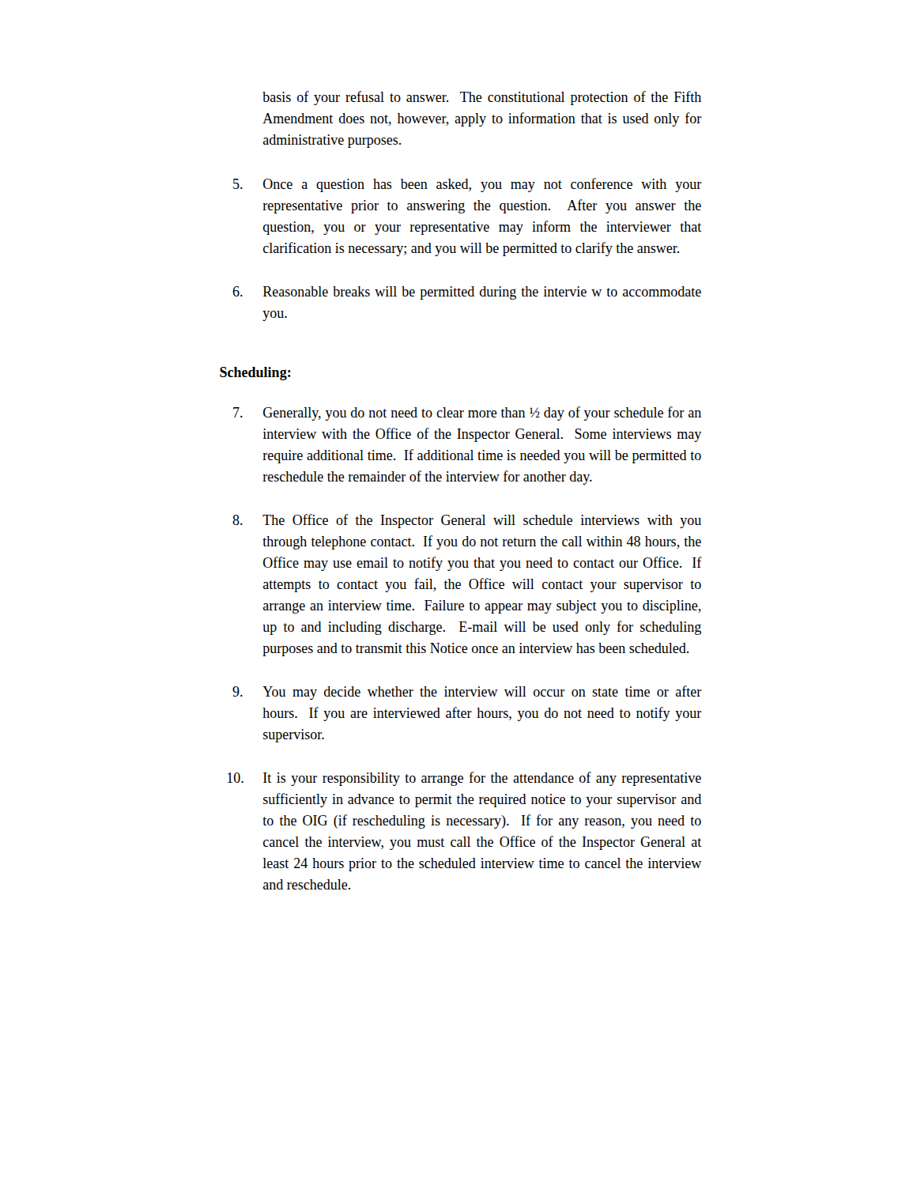basis of your refusal to answer. The constitutional protection of the Fifth Amendment does not, however, apply to information that is used only for administrative purposes.
5. Once a question has been asked, you may not conference with your representative prior to answering the question. After you answer the question, you or your representative may inform the interviewer that clarification is necessary; and you will be permitted to clarify the answer.
6. Reasonable breaks will be permitted during the intervie w to accommodate you.
Scheduling:
7. Generally, you do not need to clear more than ½ day of your schedule for an interview with the Office of the Inspector General. Some interviews may require additional time. If additional time is needed you will be permitted to reschedule the remainder of the interview for another day.
8. The Office of the Inspector General will schedule interviews with you through telephone contact. If you do not return the call within 48 hours, the Office may use email to notify you that you need to contact our Office. If attempts to contact you fail, the Office will contact your supervisor to arrange an interview time. Failure to appear may subject you to discipline, up to and including discharge. E-mail will be used only for scheduling purposes and to transmit this Notice once an interview has been scheduled.
9. You may decide whether the interview will occur on state time or after hours. If you are interviewed after hours, you do not need to notify your supervisor.
10. It is your responsibility to arrange for the attendance of any representative sufficiently in advance to permit the required notice to your supervisor and to the OIG (if rescheduling is necessary). If for any reason, you need to cancel the interview, you must call the Office of the Inspector General at least 24 hours prior to the scheduled interview time to cancel the interview and reschedule.